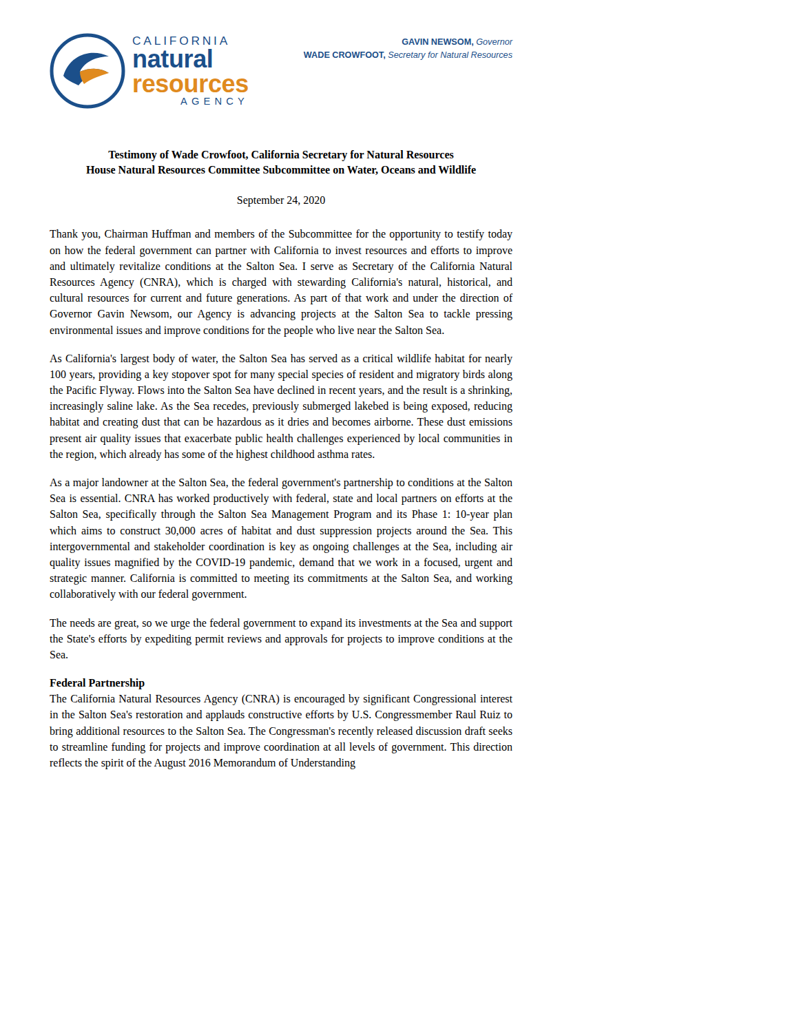CALIFORNIA natural resources AGENCY
GAVIN NEWSOM, Governor
WADE CROWFOOT, Secretary for Natural Resources
Testimony of Wade Crowfoot, California Secretary for Natural Resources
House Natural Resources Committee Subcommittee on Water, Oceans and Wildlife
September 24, 2020
Thank you, Chairman Huffman and members of the Subcommittee for the opportunity to testify today on how the federal government can partner with California to invest resources and efforts to improve and ultimately revitalize conditions at the Salton Sea. I serve as Secretary of the California Natural Resources Agency (CNRA), which is charged with stewarding California's natural, historical, and cultural resources for current and future generations. As part of that work and under the direction of Governor Gavin Newsom, our Agency is advancing projects at the Salton Sea to tackle pressing environmental issues and improve conditions for the people who live near the Salton Sea.
As California's largest body of water, the Salton Sea has served as a critical wildlife habitat for nearly 100 years, providing a key stopover spot for many special species of resident and migratory birds along the Pacific Flyway. Flows into the Salton Sea have declined in recent years, and the result is a shrinking, increasingly saline lake. As the Sea recedes, previously submerged lakebed is being exposed, reducing habitat and creating dust that can be hazardous as it dries and becomes airborne. These dust emissions present air quality issues that exacerbate public health challenges experienced by local communities in the region, which already has some of the highest childhood asthma rates.
As a major landowner at the Salton Sea, the federal government's partnership to conditions at the Salton Sea is essential. CNRA has worked productively with federal, state and local partners on efforts at the Salton Sea, specifically through the Salton Sea Management Program and its Phase 1: 10-year plan which aims to construct 30,000 acres of habitat and dust suppression projects around the Sea. This intergovernmental and stakeholder coordination is key as ongoing challenges at the Sea, including air quality issues magnified by the COVID-19 pandemic, demand that we work in a focused, urgent and strategic manner. California is committed to meeting its commitments at the Salton Sea, and working collaboratively with our federal government.
The needs are great, so we urge the federal government to expand its investments at the Sea and support the State's efforts by expediting permit reviews and approvals for projects to improve conditions at the Sea.
Federal Partnership
The California Natural Resources Agency (CNRA) is encouraged by significant Congressional interest in the Salton Sea's restoration and applauds constructive efforts by U.S. Congressmember Raul Ruiz to bring additional resources to the Salton Sea. The Congressman's recently released discussion draft seeks to streamline funding for projects and improve coordination at all levels of government. This direction reflects the spirit of the August 2016 Memorandum of Understanding